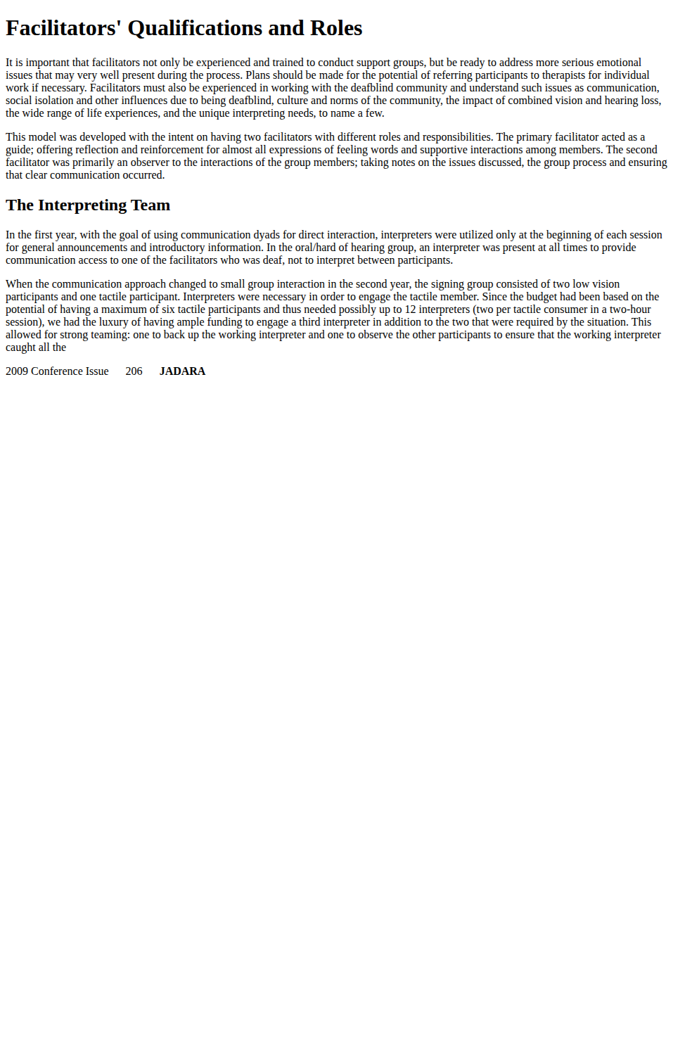Facilitators' Qualifications and Roles
It is important that facilitators not only be experienced and trained to conduct support groups, but be ready to address more serious emotional issues that may very well present during the process. Plans should be made for the potential of referring participants to therapists for individual work if necessary. Facilitators must also be experienced in working with the deafblind community and understand such issues as communication, social isolation and other influences due to being deafblind, culture and norms of the community, the impact of combined vision and hearing loss, the wide range of life experiences, and the unique interpreting needs, to name a few.
This model was developed with the intent on having two facilitators with different roles and responsibilities. The primary facilitator acted as a guide; offering reflection and reinforcement for almost all expressions of feeling words and supportive interactions among members. The second facilitator was primarily an observer to the interactions of the group members; taking notes on the issues discussed, the group process and ensuring that clear communication occurred.
The Interpreting Team
In the first year, with the goal of using communication dyads for direct interaction, interpreters were utilized only at the beginning of each session for general announcements and introductory information. In the oral/hard of hearing group, an interpreter was present at all times to provide communication access to one of the facilitators who was deaf, not to interpret between participants.
When the communication approach changed to small group interaction in the second year, the signing group consisted of two low vision participants and one tactile participant. Interpreters were necessary in order to engage the tactile member. Since the budget had been based on the potential of having a maximum of six tactile participants and thus needed possibly up to 12 interpreters (two per tactile consumer in a two-hour session), we had the luxury of having ample funding to engage a third interpreter in addition to the two that were required by the situation. This allowed for strong teaming: one to back up the working interpreter and one to observe the other participants to ensure that the working interpreter caught all the
2009 Conference Issue 206 JADARA